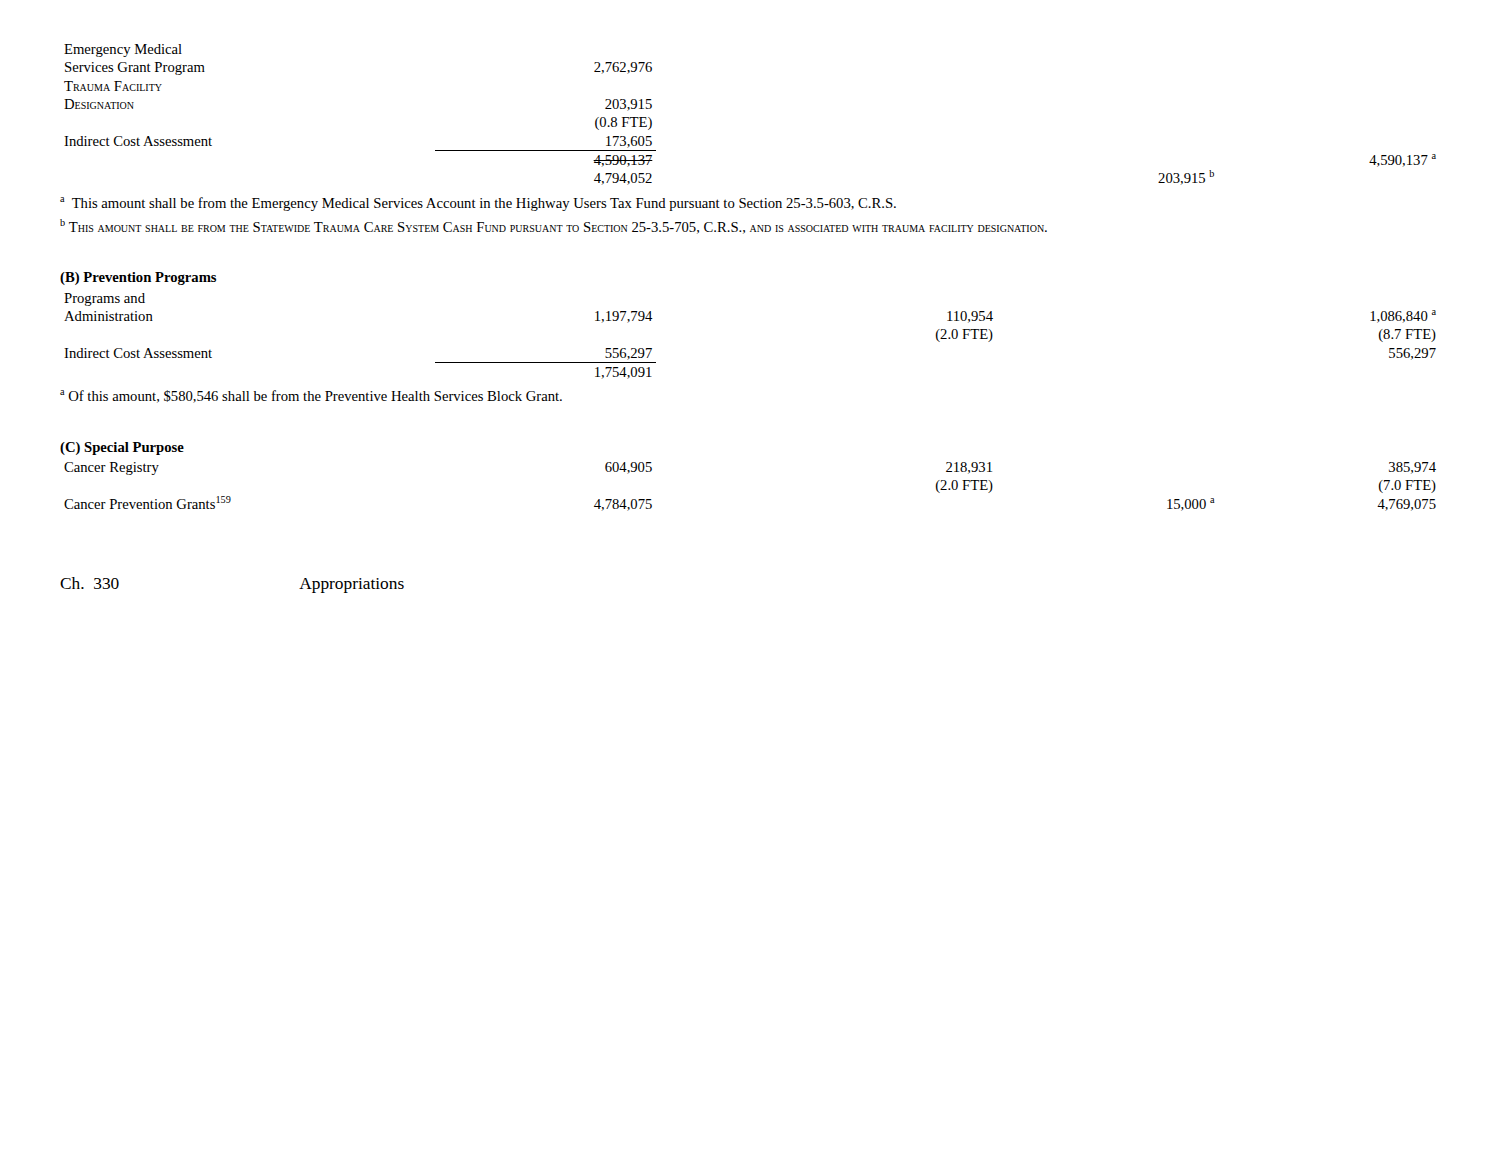| Emergency Medical | | | | |
| Services Grant Program | 2,762,976 | | | |
| Trauma Facility | | | | |
| Designation | 203,915 | | | |
| | (0.8 FTE) | | | |
| Indirect Cost Assessment | 173,605 | | | |
| | 4,590,137 | | | 4,590,137 a |
| | 4,794,052 | | 203,915 b | |
a This amount shall be from the Emergency Medical Services Account in the Highway Users Tax Fund pursuant to Section 25-3.5-603, C.R.S.
b This amount shall be from the Statewide Trauma Care System Cash Fund pursuant to Section 25-3.5-705, C.R.S., and is associated with trauma facility designation.
(B) Prevention Programs
| Programs and | | | | |
| Administration | 1,197,794 | 110,954 | | 1,086,840 a |
| | | (2.0 FTE) | | (8.7 FTE) |
| Indirect Cost Assessment | 556,297 | | | 556,297 |
| | 1,754,091 | | | |
a Of this amount, $580,546 shall be from the Preventive Health Services Block Grant.
(C) Special Purpose
| Cancer Registry | 604,905 | 218,931 | | 385,974 |
| | | (2.0 FTE) | | (7.0 FTE) |
| Cancer Prevention Grants 159 | 4,784,075 | | 15,000 a | 4,769,075 |
Ch. 330 Appropriations